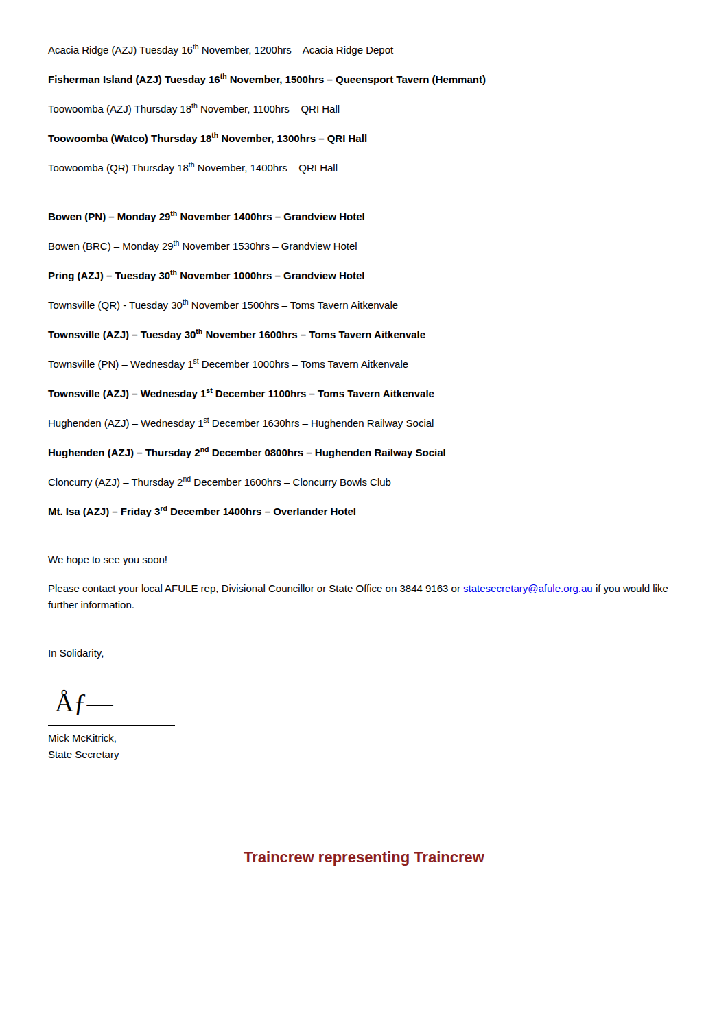Acacia Ridge (AZJ) Tuesday 16th November, 1200hrs – Acacia Ridge Depot
Fisherman Island (AZJ) Tuesday 16th November, 1500hrs – Queensport Tavern (Hemmant)
Toowoomba (AZJ) Thursday 18th November, 1100hrs – QRI Hall
Toowoomba (Watco) Thursday 18th November, 1300hrs – QRI Hall
Toowoomba (QR) Thursday 18th November, 1400hrs – QRI Hall
Bowen (PN) – Monday 29th November 1400hrs – Grandview Hotel
Bowen (BRC) – Monday 29th November 1530hrs – Grandview Hotel
Pring (AZJ) – Tuesday 30th November 1000hrs – Grandview Hotel
Townsville (QR) - Tuesday 30th November 1500hrs – Toms Tavern Aitkenvale
Townsville (AZJ) – Tuesday 30th November 1600hrs – Toms Tavern Aitkenvale
Townsville (PN) – Wednesday 1st December 1000hrs – Toms Tavern Aitkenvale
Townsville (AZJ) – Wednesday 1st December 1100hrs – Toms Tavern Aitkenvale
Hughenden (AZJ) – Wednesday 1st December 1630hrs – Hughenden Railway Social
Hughenden (AZJ) – Thursday 2nd December 0800hrs – Hughenden Railway Social
Cloncurry (AZJ) – Thursday 2nd December 1600hrs – Cloncurry Bowls Club
Mt. Isa (AZJ) – Friday 3rd December 1400hrs – Overlander Hotel
We hope to see you soon!
Please contact your local AFULE rep, Divisional Councillor or State Office on 3844 9163 or statesecretary@afule.org.au if you would like further information.
In Solidarity,
Åƒ—
Mick McKitrick,
State Secretary
Traincrew representing Traincrew